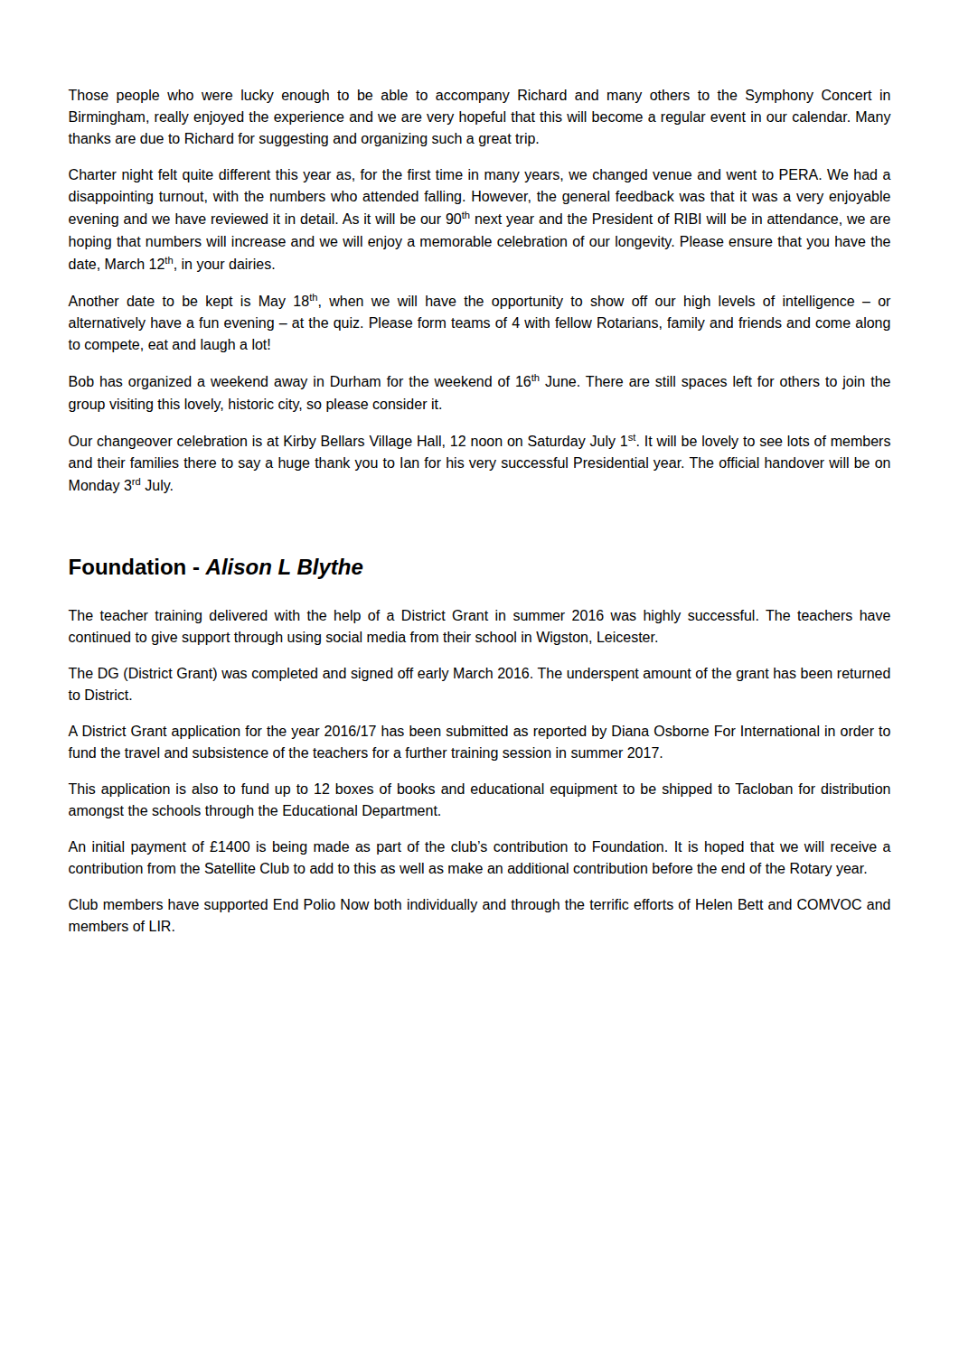Those people who were lucky enough to be able to accompany Richard and many others to the Symphony Concert in Birmingham, really enjoyed the experience and we are very hopeful that this will become a regular event in our calendar. Many thanks are due to Richard for suggesting and organizing such a great trip.
Charter night felt quite different this year as, for the first time in many years, we changed venue and went to PERA. We had a disappointing turnout, with the numbers who attended falling. However, the general feedback was that it was a very enjoyable evening and we have reviewed it in detail. As it will be our 90th next year and the President of RIBI will be in attendance, we are hoping that numbers will increase and we will enjoy a memorable celebration of our longevity. Please ensure that you have the date, March 12th, in your dairies.
Another date to be kept is May 18th, when we will have the opportunity to show off our high levels of intelligence – or alternatively have a fun evening – at the quiz. Please form teams of 4 with fellow Rotarians, family and friends and come along to compete, eat and laugh a lot!
Bob has organized a weekend away in Durham for the weekend of 16th June. There are still spaces left for others to join the group visiting this lovely, historic city, so please consider it.
Our changeover celebration is at Kirby Bellars Village Hall, 12 noon on Saturday July 1st. It will be lovely to see lots of members and their families there to say a huge thank you to Ian for his very successful Presidential year. The official handover will be on Monday 3rd July.
Foundation - Alison L Blythe
The teacher training delivered with the help of a District Grant in summer 2016 was highly successful. The teachers have continued to give support through using social media from their school in Wigston, Leicester.
The DG (District Grant) was completed and signed off early March 2016. The underspent amount of the grant has been returned to District.
A District Grant application for the year 2016/17 has been submitted as reported by Diana Osborne For International in order to fund the travel and subsistence of the teachers for a further training session in summer 2017.
This application is also to fund up to 12 boxes of books and educational equipment to be shipped to Tacloban for distribution amongst the schools through the Educational Department.
An initial payment of £1400 is being made as part of the club’s contribution to Foundation. It is hoped that we will receive a contribution from the Satellite Club to add to this as well as make an additional contribution before the end of the Rotary year.
Club members have supported End Polio Now both individually and through the terrific efforts of Helen Bett and COMVOC and members of LIR.